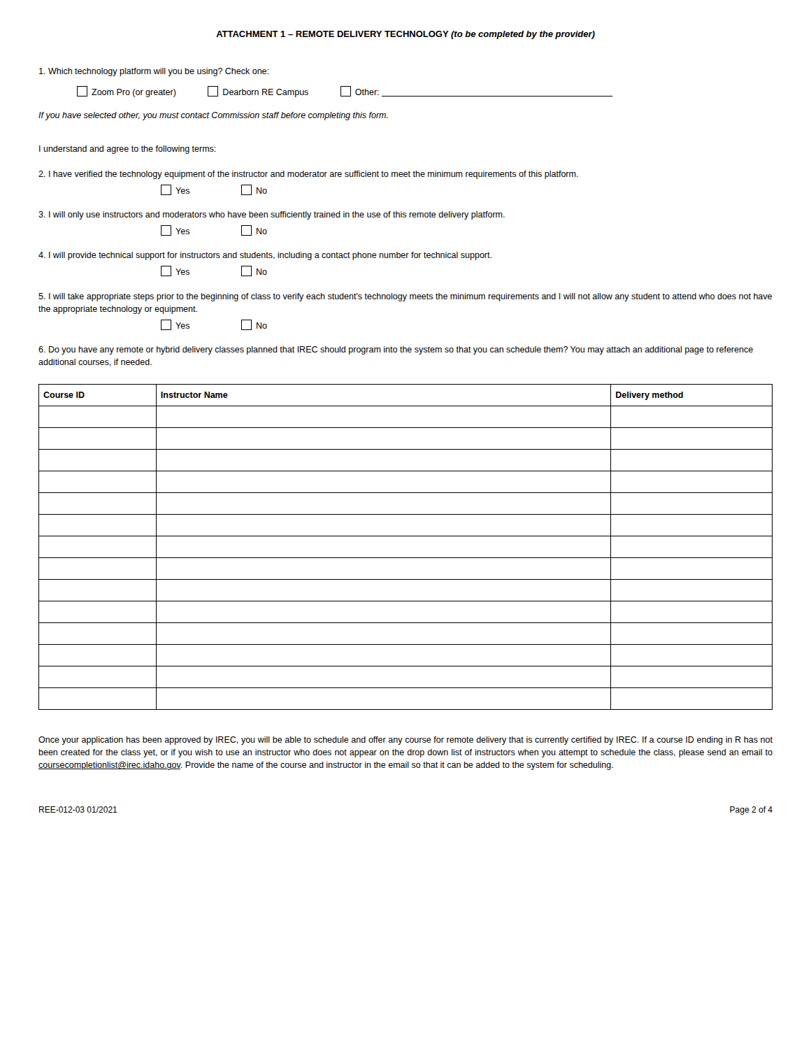ATTACHMENT 1 – REMOTE DELIVERY TECHNOLOGY (to be completed by the provider)
1. Which technology platform will you be using? Check one:
Zoom Pro (or greater) Dearborn RE Campus Other:
If you have selected other, you must contact Commission staff before completing this form.
I understand and agree to the following terms:
2. I have verified the technology equipment of the instructor and moderator are sufficient to meet the minimum requirements of this platform.
Yes No
3. I will only use instructors and moderators who have been sufficiently trained in the use of this remote delivery platform.
Yes No
4. I will provide technical support for instructors and students, including a contact phone number for technical support.
Yes No
5. I will take appropriate steps prior to the beginning of class to verify each student's technology meets the minimum requirements and I will not allow any student to attend who does not have the appropriate technology or equipment.
Yes No
6. Do you have any remote or hybrid delivery classes planned that IREC should program into the system so that you can schedule them? You may attach an additional page to reference additional courses, if needed.
| Course ID | Instructor Name | Delivery method |
| --- | --- | --- |
Once your application has been approved by IREC, you will be able to schedule and offer any course for remote delivery that is currently certified by IREC. If a course ID ending in R has not been created for the class yet, or if you wish to use an instructor who does not appear on the drop down list of instructors when you attempt to schedule the class, please send an email to coursecompletionlist@irec.idaho.gov. Provide the name of the course and instructor in the email so that it can be added to the system for scheduling.
REE-012-03 01/2021 Page 2 of 4